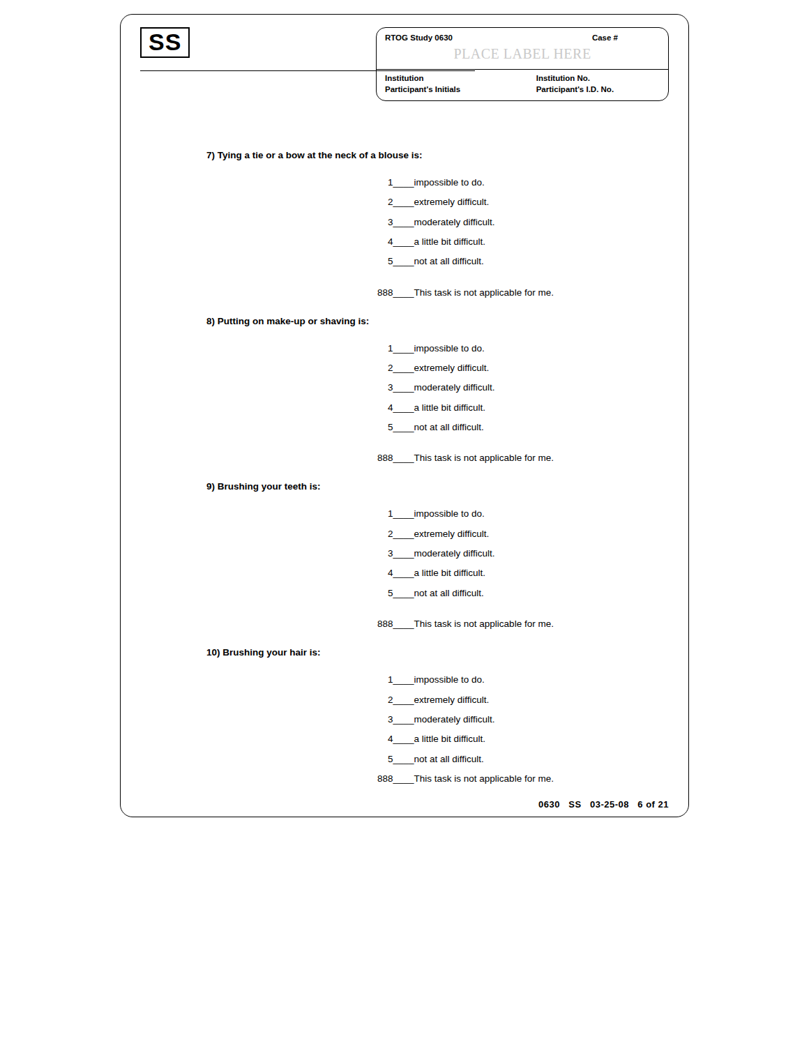SS
RTOG Study 0630 Case #
PLACE LABEL HERE
Institution Institution No.
Participant's Initials Participant's I.D. No.
7) Tying a tie or a bow at the neck of a blouse is:
1____impossible to do.
2____extremely difficult.
3____moderately difficult.
4____a little bit difficult.
5____not at all difficult.
888____This task is not applicable for me.
8) Putting on make-up or shaving is:
1____impossible to do.
2____extremely difficult.
3____moderately difficult.
4____a little bit difficult.
5____not at all difficult.
888____This task is not applicable for me.
9) Brushing your teeth is:
1____impossible to do.
2____extremely difficult.
3____moderately difficult.
4____a little bit difficult.
5____not at all difficult.
888____This task is not applicable for me.
10) Brushing your hair is:
1____impossible to do.
2____extremely difficult.
3____moderately difficult.
4____a little bit difficult.
5____not at all difficult.
888____This task is not applicable for me.
0630 SS 03-25-08 6 of 21